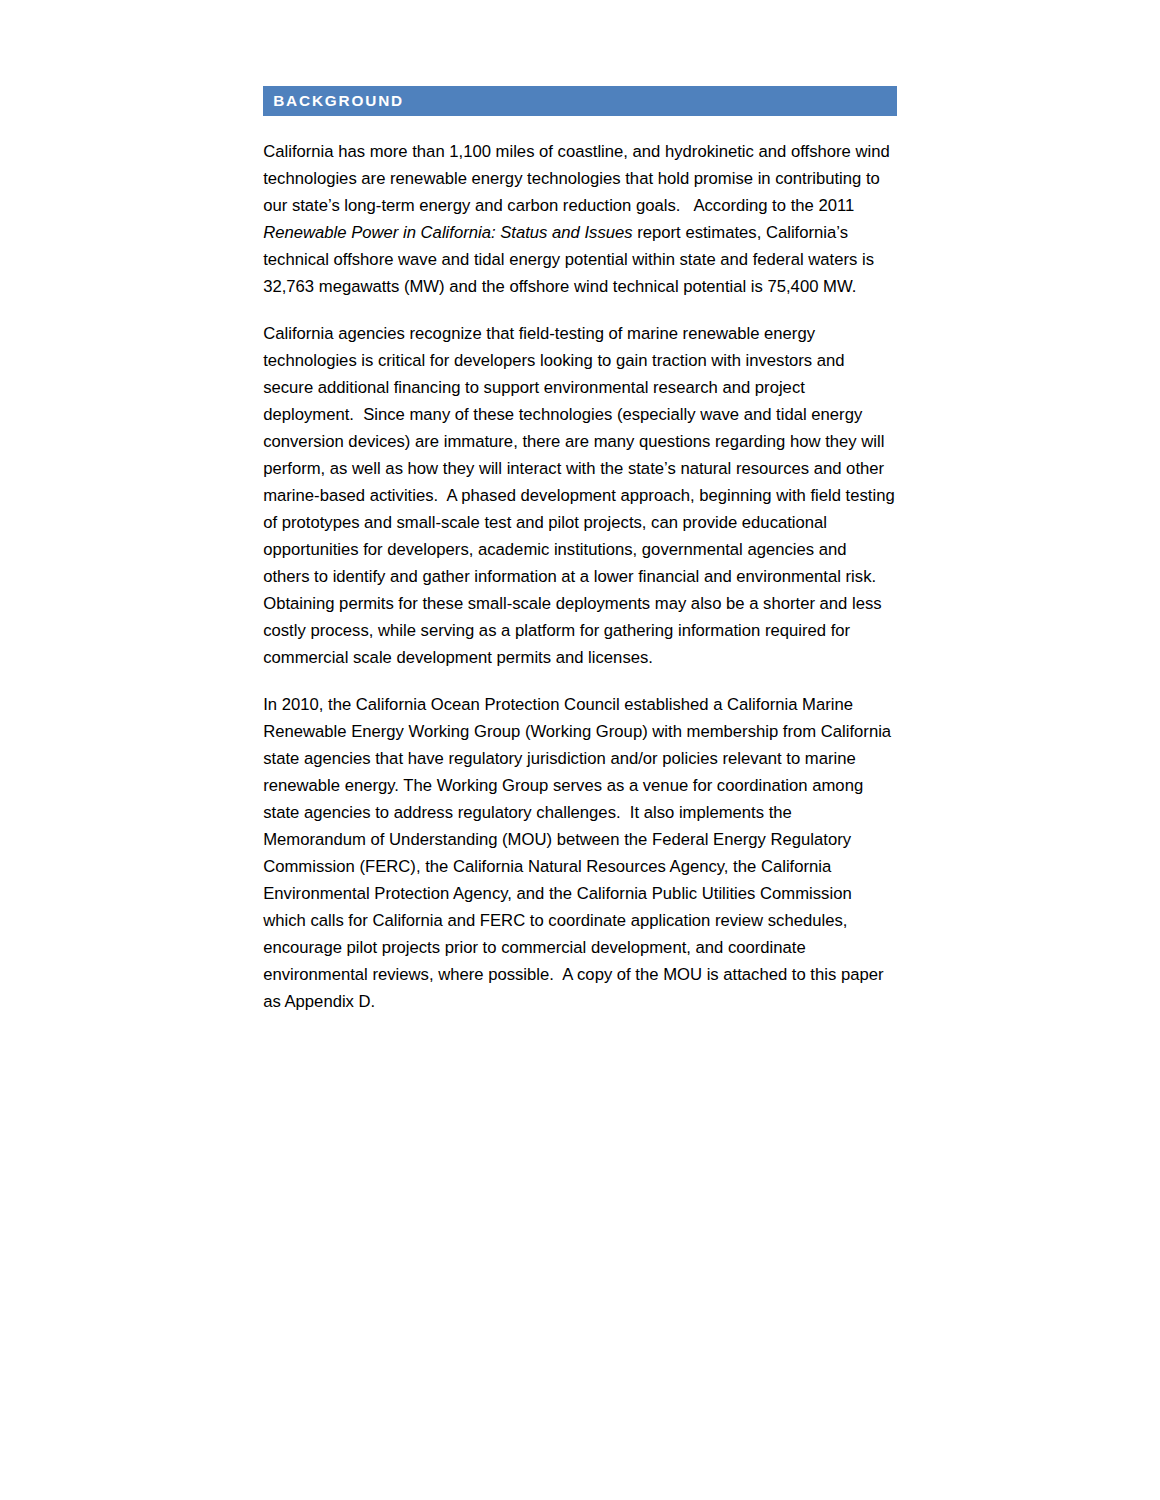BACKGROUND
California has more than 1,100 miles of coastline, and hydrokinetic and offshore wind technologies are renewable energy technologies that hold promise in contributing to our state’s long-term energy and carbon reduction goals. According to the 2011 Renewable Power in California: Status and Issues report estimates, California’s technical offshore wave and tidal energy potential within state and federal waters is 32,763 megawatts (MW) and the offshore wind technical potential is 75,400 MW.
California agencies recognize that field-testing of marine renewable energy technologies is critical for developers looking to gain traction with investors and secure additional financing to support environmental research and project deployment. Since many of these technologies (especially wave and tidal energy conversion devices) are immature, there are many questions regarding how they will perform, as well as how they will interact with the state’s natural resources and other marine-based activities. A phased development approach, beginning with field testing of prototypes and small-scale test and pilot projects, can provide educational opportunities for developers, academic institutions, governmental agencies and others to identify and gather information at a lower financial and environmental risk. Obtaining permits for these small-scale deployments may also be a shorter and less costly process, while serving as a platform for gathering information required for commercial scale development permits and licenses.
In 2010, the California Ocean Protection Council established a California Marine Renewable Energy Working Group (Working Group) with membership from California state agencies that have regulatory jurisdiction and/or policies relevant to marine renewable energy. The Working Group serves as a venue for coordination among state agencies to address regulatory challenges. It also implements the Memorandum of Understanding (MOU) between the Federal Energy Regulatory Commission (FERC), the California Natural Resources Agency, the California Environmental Protection Agency, and the California Public Utilities Commission which calls for California and FERC to coordinate application review schedules, encourage pilot projects prior to commercial development, and coordinate environmental reviews, where possible. A copy of the MOU is attached to this paper as Appendix D.